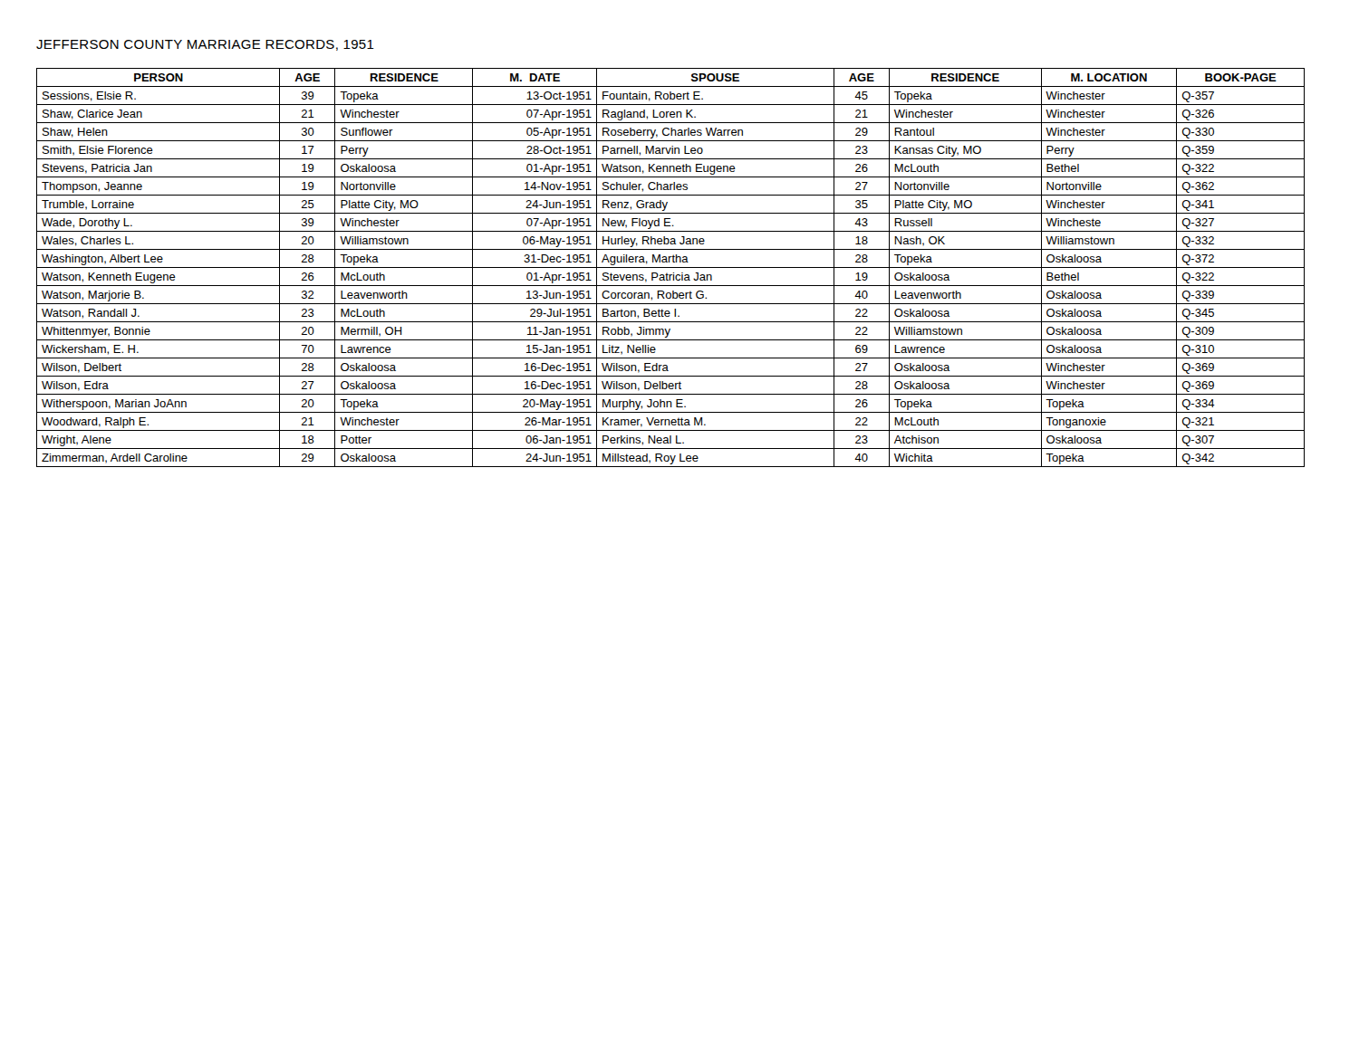JEFFERSON COUNTY MARRIAGE RECORDS, 1951
| PERSON | AGE | RESIDENCE | M. DATE | SPOUSE | AGE | RESIDENCE | M. LOCATION | BOOK-PAGE |
| --- | --- | --- | --- | --- | --- | --- | --- | --- |
| Sessions, Elsie R. | 39 | Topeka | 13-Oct-1951 | Fountain, Robert E. | 45 | Topeka | Winchester | Q-357 |
| Shaw, Clarice Jean | 21 | Winchester | 07-Apr-1951 | Ragland, Loren K. | 21 | Winchester | Winchester | Q-326 |
| Shaw, Helen | 30 | Sunflower | 05-Apr-1951 | Roseberry, Charles Warren | 29 | Rantoul | Winchester | Q-330 |
| Smith, Elsie Florence | 17 | Perry | 28-Oct-1951 | Parnell, Marvin Leo | 23 | Kansas City, MO | Perry | Q-359 |
| Stevens, Patricia Jan | 19 | Oskaloosa | 01-Apr-1951 | Watson, Kenneth Eugene | 26 | McLouth | Bethel | Q-322 |
| Thompson, Jeanne | 19 | Nortonville | 14-Nov-1951 | Schuler, Charles | 27 | Nortonville | Nortonville | Q-362 |
| Trumble, Lorraine | 25 | Platte City, MO | 24-Jun-1951 | Renz, Grady | 35 | Platte City, MO | Winchester | Q-341 |
| Wade, Dorothy L. | 39 | Winchester | 07-Apr-1951 | New, Floyd E. | 43 | Russell | Wincheste | Q-327 |
| Wales, Charles L. | 20 | Williamstown | 06-May-1951 | Hurley, Rheba Jane | 18 | Nash, OK | Williamstown | Q-332 |
| Washington, Albert Lee | 28 | Topeka | 31-Dec-1951 | Aguilera, Martha | 28 | Topeka | Oskaloosa | Q-372 |
| Watson, Kenneth Eugene | 26 | McLouth | 01-Apr-1951 | Stevens, Patricia Jan | 19 | Oskaloosa | Bethel | Q-322 |
| Watson, Marjorie B. | 32 | Leavenworth | 13-Jun-1951 | Corcoran, Robert G. | 40 | Leavenworth | Oskaloosa | Q-339 |
| Watson, Randall J. | 23 | McLouth | 29-Jul-1951 | Barton, Bette I. | 22 | Oskaloosa | Oskaloosa | Q-345 |
| Whittenmyer, Bonnie | 20 | Mermill, OH | 11-Jan-1951 | Robb, Jimmy | 22 | Williamstown | Oskaloosa | Q-309 |
| Wickersham, E. H. | 70 | Lawrence | 15-Jan-1951 | Litz, Nellie | 69 | Lawrence | Oskaloosa | Q-310 |
| Wilson, Delbert | 28 | Oskaloosa | 16-Dec-1951 | Wilson, Edra | 27 | Oskaloosa | Winchester | Q-369 |
| Wilson, Edra | 27 | Oskaloosa | 16-Dec-1951 | Wilson, Delbert | 28 | Oskaloosa | Winchester | Q-369 |
| Witherspoon, Marian JoAnn | 20 | Topeka | 20-May-1951 | Murphy, John E. | 26 | Topeka | Topeka | Q-334 |
| Woodward, Ralph E. | 21 | Winchester | 26-Mar-1951 | Kramer, Vernetta M. | 22 | McLouth | Tonganoxie | Q-321 |
| Wright, Alene | 18 | Potter | 06-Jan-1951 | Perkins, Neal L. | 23 | Atchison | Oskaloosa | Q-307 |
| Zimmerman, Ardell Caroline | 29 | Oskaloosa | 24-Jun-1951 | Millstead, Roy Lee | 40 | Wichita | Topeka | Q-342 |